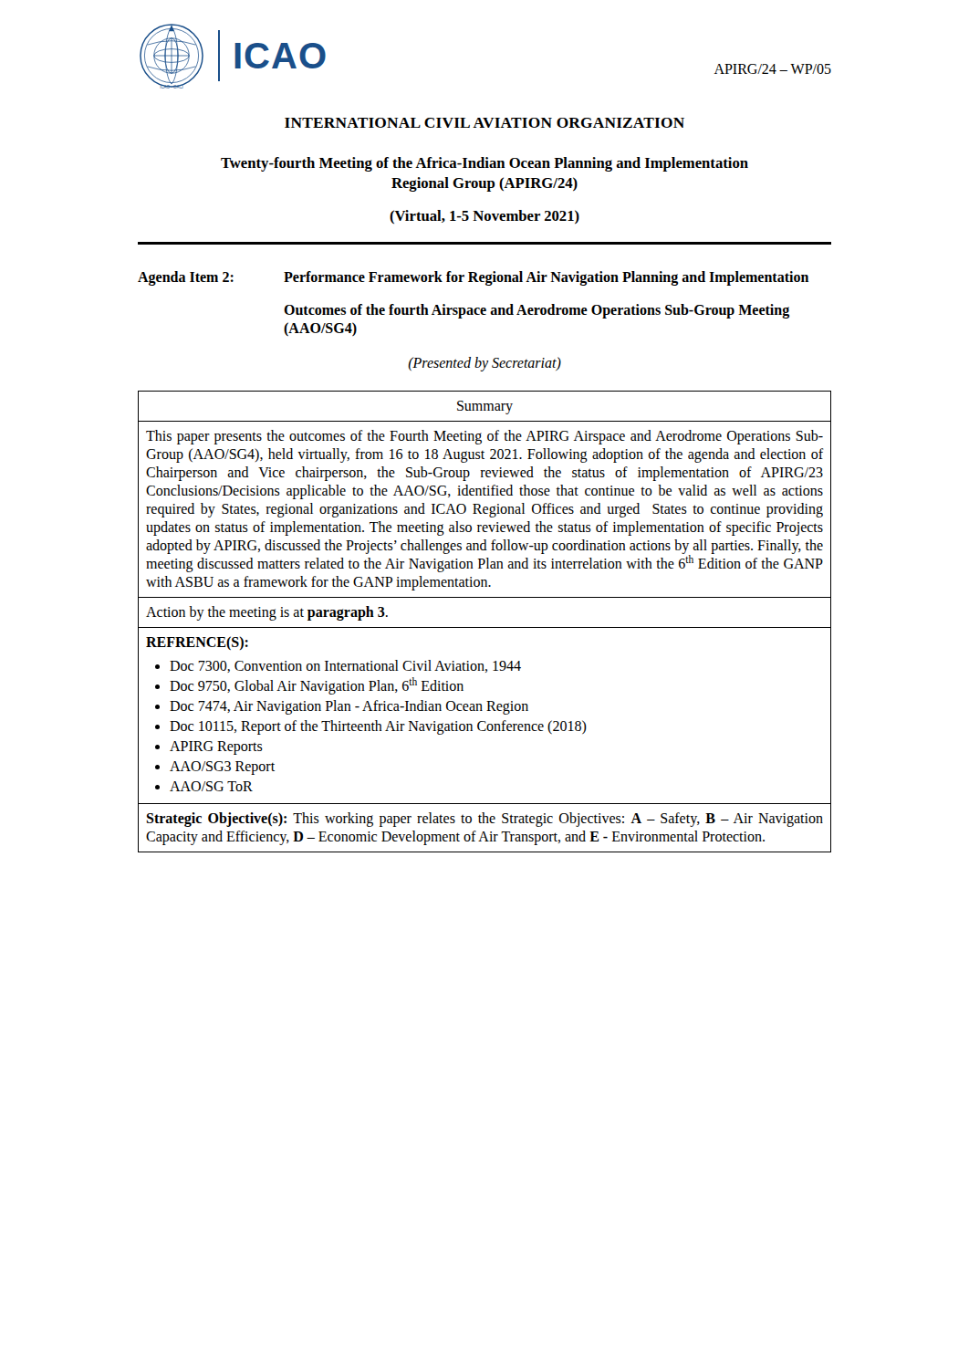ICAO · OACI
ICAO
APIRG/24 – WP/05
INTERNATIONAL CIVIL AVIATION ORGANIZATION
Twenty-fourth Meeting of the Africa-Indian Ocean Planning and Implementation Regional Group (APIRG/24)
(Virtual, 1-5 November 2021)
Agenda Item 2:
Performance Framework for Regional Air Navigation Planning and Implementation
Outcomes of the fourth Airspace and Aerodrome Operations Sub-Group Meeting (AAO/SG4)
(Presented by Secretariat)
| Summary |
| This paper presents the outcomes of the Fourth Meeting of the APIRG Airspace and Aerodrome Operations Sub-Group (AAO/SG4), held virtually, from 16 to 18 August 2021. Following adoption of the agenda and election of Chairperson and Vice chairperson, the Sub-Group reviewed the status of implementation of APIRG/23 Conclusions/Decisions applicable to the AAO/SG, identified those that continue to be valid as well as actions required by States, regional organizations and ICAO Regional Offices and urged States to continue providing updates on status of implementation. The meeting also reviewed the status of implementation of specific Projects adopted by APIRG, discussed the Projects’ challenges and follow-up coordination actions by all parties. Finally, the meeting discussed matters related to the Air Navigation Plan and its interrelation with the 6 th Edition of the GANP with ASBU as a framework for the GANP implementation. |
| Action by the meeting is at paragraph 3 . |
| REFRENCE(S): Doc 7300, Convention on International Civil Aviation, 1944 Doc 9750, Global Air Navigation Plan, 6 th Edition Doc 7474, Air Navigation Plan - Africa-Indian Ocean Region Doc 10115, Report of the Thirteenth Air Navigation Conference (2018) APIRG Reports AAO/SG3 Report AAO/SG ToR |
| Strategic Objective(s): This working paper relates to the Strategic Objectives: A – Safety, B – Air Navigation Capacity and Efficiency, D – Economic Development of Air Transport, and E - Environmental Protection. |